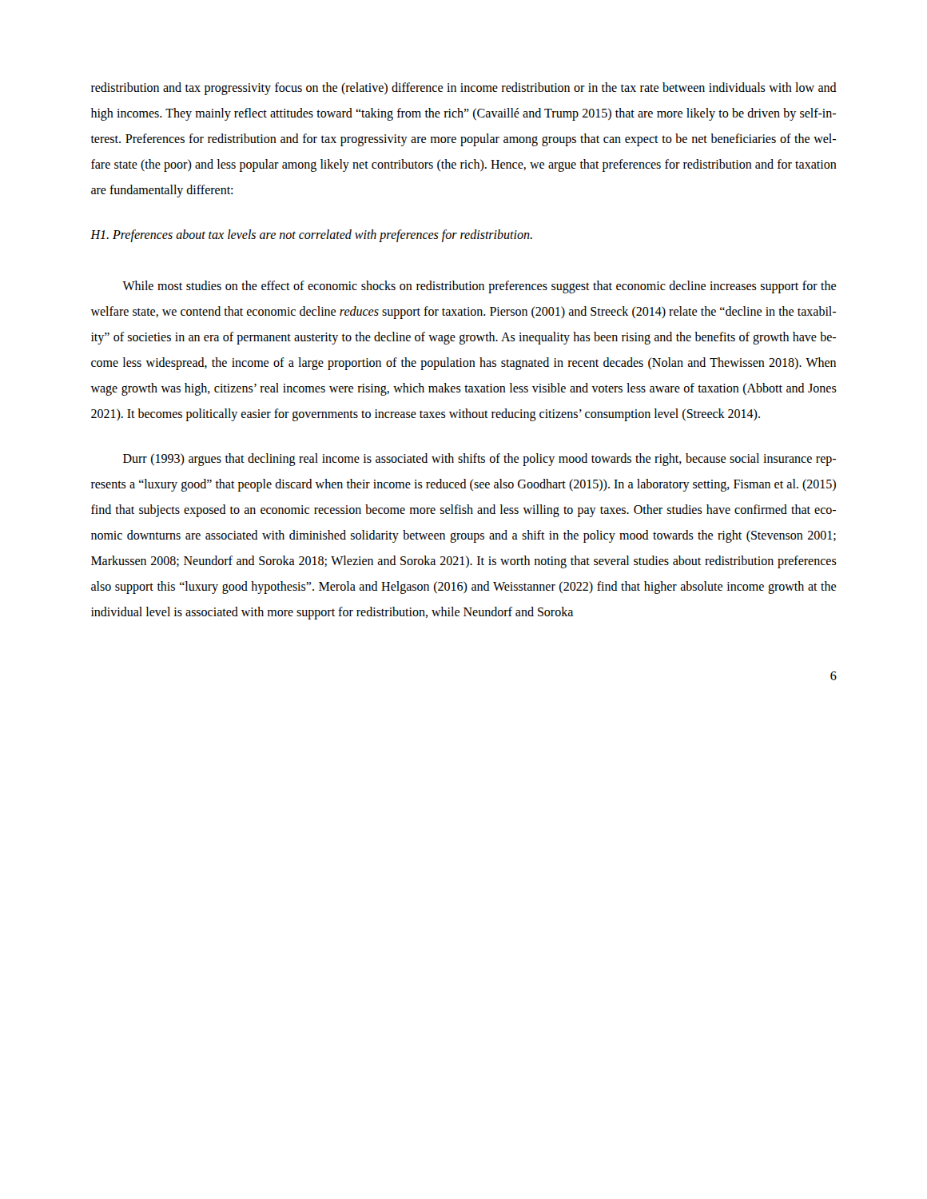redistribution and tax progressivity focus on the (relative) difference in income redistribution or in the tax rate between individuals with low and high incomes. They mainly reflect attitudes toward “taking from the rich” (Cavaillé and Trump 2015) that are more likely to be driven by self-interest. Preferences for redistribution and for tax progressivity are more popular among groups that can expect to be net beneficiaries of the welfare state (the poor) and less popular among likely net contributors (the rich). Hence, we argue that preferences for redistribution and for taxation are fundamentally different:
H1. Preferences about tax levels are not correlated with preferences for redistribution.
While most studies on the effect of economic shocks on redistribution preferences suggest that economic decline increases support for the welfare state, we contend that economic decline reduces support for taxation. Pierson (2001) and Streeck (2014) relate the “decline in the taxability” of societies in an era of permanent austerity to the decline of wage growth. As inequality has been rising and the benefits of growth have become less widespread, the income of a large proportion of the population has stagnated in recent decades (Nolan and Thewissen 2018). When wage growth was high, citizens’ real incomes were rising, which makes taxation less visible and voters less aware of taxation (Abbott and Jones 2021). It becomes politically easier for governments to increase taxes without reducing citizens’ consumption level (Streeck 2014).
Durr (1993) argues that declining real income is associated with shifts of the policy mood towards the right, because social insurance represents a “luxury good” that people discard when their income is reduced (see also Goodhart (2015)). In a laboratory setting, Fisman et al. (2015) find that subjects exposed to an economic recession become more selfish and less willing to pay taxes. Other studies have confirmed that economic downturns are associated with diminished solidarity between groups and a shift in the policy mood towards the right (Stevenson 2001; Markussen 2008; Neundorf and Soroka 2018; Wlezien and Soroka 2021). It is worth noting that several studies about redistribution preferences also support this “luxury good hypothesis”. Merola and Helgason (2016) and Weisstanner (2022) find that higher absolute income growth at the individual level is associated with more support for redistribution, while Neundorf and Soroka
6